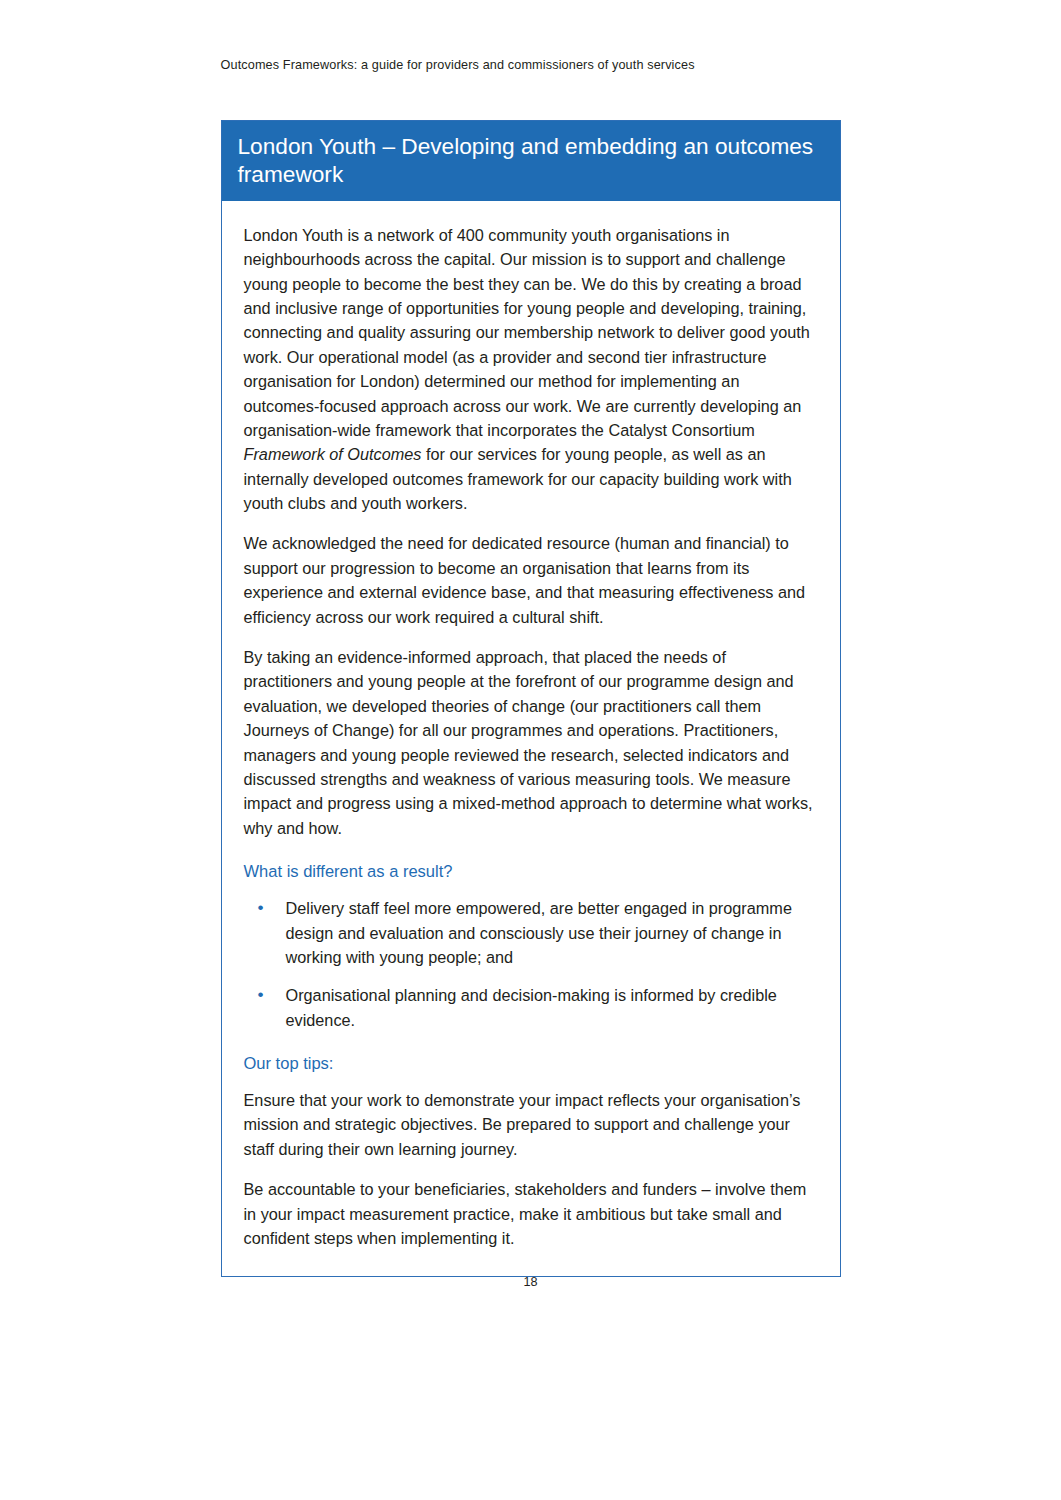Outcomes Frameworks: a guide for providers and commissioners of youth services
London Youth – Developing and embedding an outcomes framework
London Youth is a network of 400 community youth organisations in neighbourhoods across the capital. Our mission is to support and challenge young people to become the best they can be. We do this by creating a broad and inclusive range of opportunities for young people and developing, training, connecting and quality assuring our membership network to deliver good youth work. Our operational model (as a provider and second tier infrastructure organisation for London) determined our method for implementing an outcomes-focused approach across our work. We are currently developing an organisation-wide framework that incorporates the Catalyst Consortium Framework of Outcomes for our services for young people, as well as an internally developed outcomes framework for our capacity building work with youth clubs and youth workers.
We acknowledged the need for dedicated resource (human and financial) to support our progression to become an organisation that learns from its experience and external evidence base, and that measuring effectiveness and efficiency across our work required a cultural shift.
By taking an evidence-informed approach, that placed the needs of practitioners and young people at the forefront of our programme design and evaluation, we developed theories of change (our practitioners call them Journeys of Change) for all our programmes and operations. Practitioners, managers and young people reviewed the research, selected indicators and discussed strengths and weakness of various measuring tools. We measure impact and progress using a mixed-method approach to determine what works, why and how.
What is different as a result?
Delivery staff feel more empowered, are better engaged in programme design and evaluation and consciously use their journey of change in working with young people; and
Organisational planning and decision-making is informed by credible evidence.
Our top tips:
Ensure that your work to demonstrate your impact reflects your organisation’s mission and strategic objectives. Be prepared to support and challenge your staff during their own learning journey.
Be accountable to your beneficiaries, stakeholders and funders – involve them in your impact measurement practice, make it ambitious but take small and confident steps when implementing it.
18